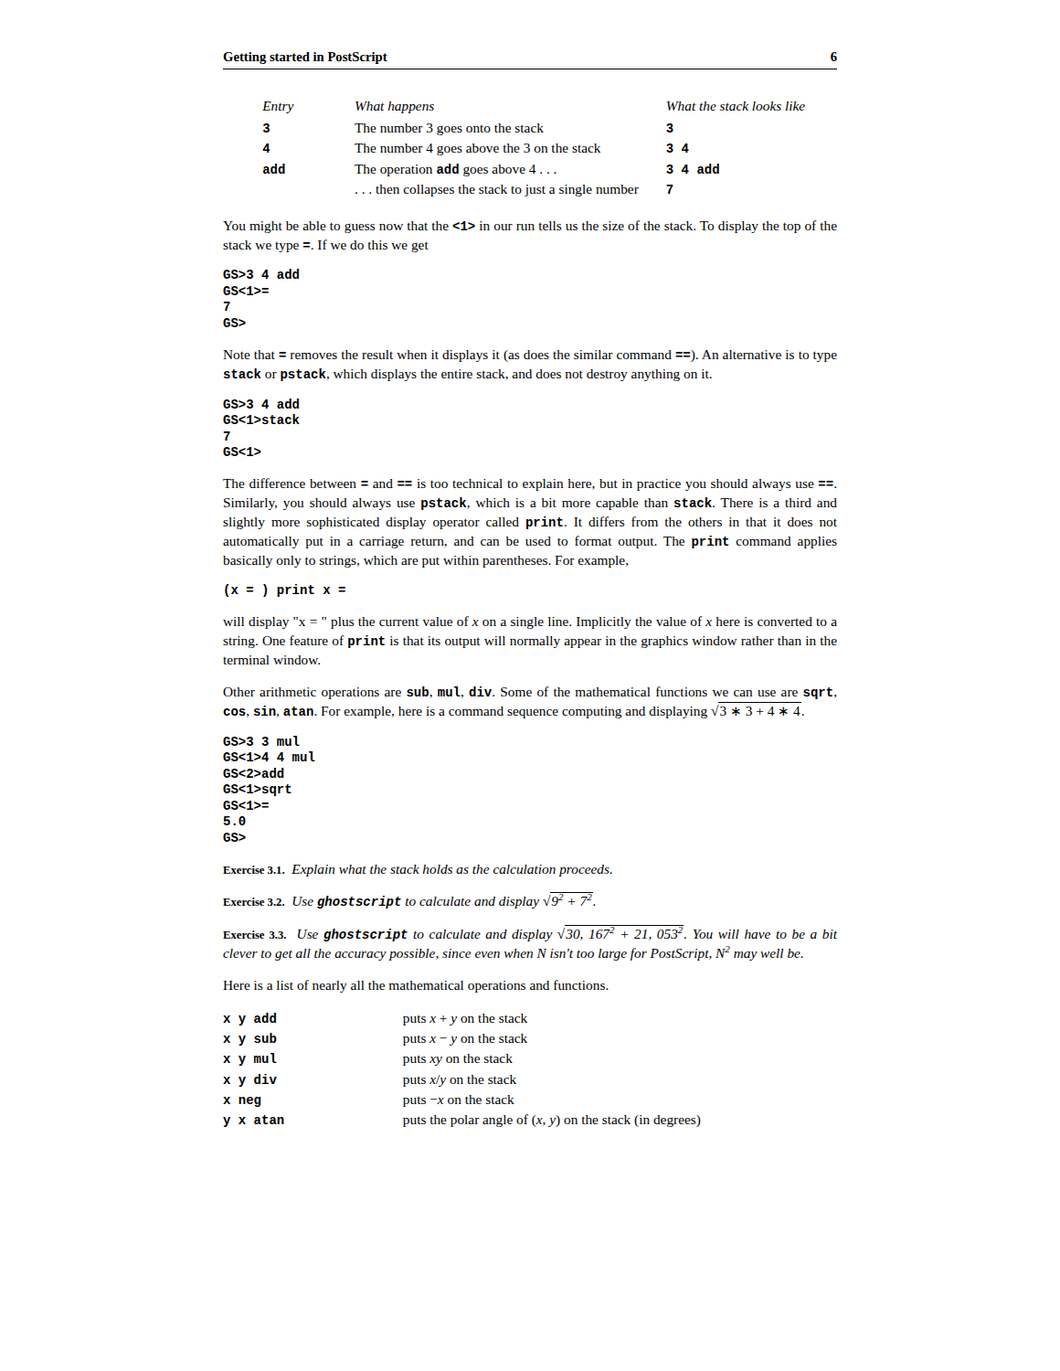Getting started in PostScript 6
| Entry | What happens | What the stack looks like |
| --- | --- | --- |
| 3 | The number 3 goes onto the stack | 3 |
| 4 | The number 4 goes above the 3 on the stack | 3 4 |
| add | The operation add goes above 4 . . . | 3 4 add |
| | . . . then collapses the stack to just a single number | 7 |
You might be able to guess now that the <1> in our run tells us the size of the stack. To display the top of the stack we type =. If we do this we get
GS>3 4 add GS<1>= 7 GS>
Note that = removes the result when it displays it (as does the similar command ==). An alternative is to type stack or pstack, which displays the entire stack, and does not destroy anything on it.
GS>3 4 add GS<1>stack 7 GS<1>
The difference between = and == is too technical to explain here, but in practice you should always use ==. Similarly, you should always use pstack, which is a bit more capable than stack. There is a third and slightly more sophisticated display operator called print. It differs from the others in that it does not automatically put in a carriage return, and can be used to format output. The print command applies basically only to strings, which are put within parentheses. For example,
(x = ) print x =
will display "x = " plus the current value of x on a single line. Implicitly the value of x here is converted to a string. One feature of print is that its output will normally appear in the graphics window rather than in the terminal window.
Other arithmetic operations are sub, mul, div. Some of the mathematical functions we can use are sqrt, cos, sin, atan. For example, here is a command sequence computing and displaying √3 ∗ 3 + 4 ∗ 4.
GS>3 3 mul GS<1>4 4 mul GS<2>add GS<1>sqrt GS<1>= 5.0 GS>
Exercise 3.1. Explain what the stack holds as the calculation proceeds.
Exercise 3.2. Use ghostscript to calculate and display √92 + 72.
Exercise 3.3. Use ghostscript to calculate and display √30, 1672 + 21, 0532. You will have to be a bit clever to get all the accuracy possible, since even when N isn't too large for PostScript, N2 may well be.
Here is a list of nearly all the mathematical operations and functions.
| x y add | puts x + y on the stack |
| x y sub | puts x − y on the stack |
| x y mul | puts xy on the stack |
| x y div | puts x / y on the stack |
| x neg | puts − x on the stack |
| y x atan | puts the polar angle of ( x , y ) on the stack (in degrees) |